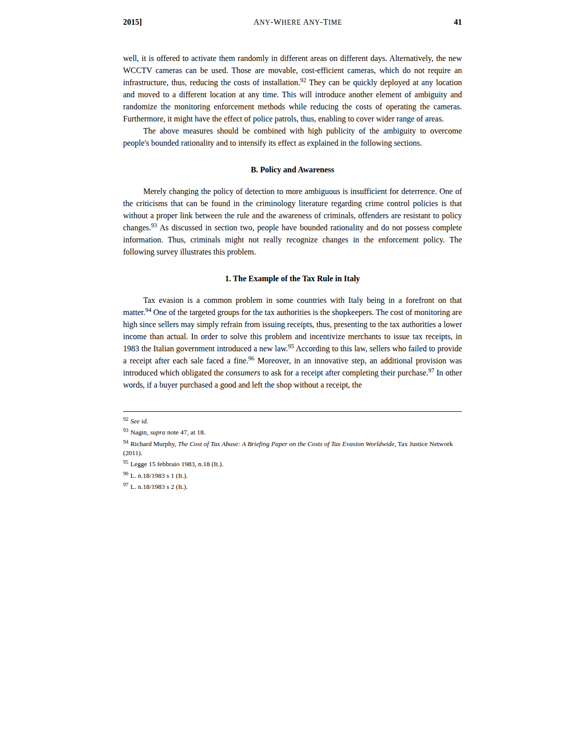2015] ANY-WHERE ANY-TIME 41
well, it is offered to activate them randomly in different areas on different days. Alternatively, the new WCCTV cameras can be used. Those are movable, cost-efficient cameras, which do not require an infrastructure, thus, reducing the costs of installation.92 They can be quickly deployed at any location and moved to a different location at any time. This will introduce another element of ambiguity and randomize the monitoring enforcement methods while reducing the costs of operating the cameras. Furthermore, it might have the effect of police patrols, thus, enabling to cover wider range of areas.
The above measures should be combined with high publicity of the ambiguity to overcome people's bounded rationality and to intensify its effect as explained in the following sections.
B. Policy and Awareness
Merely changing the policy of detection to more ambiguous is insufficient for deterrence. One of the criticisms that can be found in the criminology literature regarding crime control policies is that without a proper link between the rule and the awareness of criminals, offenders are resistant to policy changes.93 As discussed in section two, people have bounded rationality and do not possess complete information. Thus, criminals might not really recognize changes in the enforcement policy. The following survey illustrates this problem.
1. The Example of the Tax Rule in Italy
Tax evasion is a common problem in some countries with Italy being in a forefront on that matter.94 One of the targeted groups for the tax authorities is the shopkeepers. The cost of monitoring are high since sellers may simply refrain from issuing receipts, thus, presenting to the tax authorities a lower income than actual. In order to solve this problem and incentivize merchants to issue tax receipts, in 1983 the Italian government introduced a new law.95 According to this law, sellers who failed to provide a receipt after each sale faced a fine.96 Moreover, in an innovative step, an additional provision was introduced which obligated the consumers to ask for a receipt after completing their purchase.97 In other words, if a buyer purchased a good and left the shop without a receipt, the
92 See id.
93 Nagin, supra note 47, at 18.
94 Richard Murphy, The Cost of Tax Abuse: A Briefing Paper on the Costs of Tax Evasion Worldwide, Tax Justice Network (2011).
95 Legge 15 febbraio 1983, n.18 (It.).
96 L. n.18/1983 s 1 (It.).
97 L. n.18/1983 s 2 (It.).